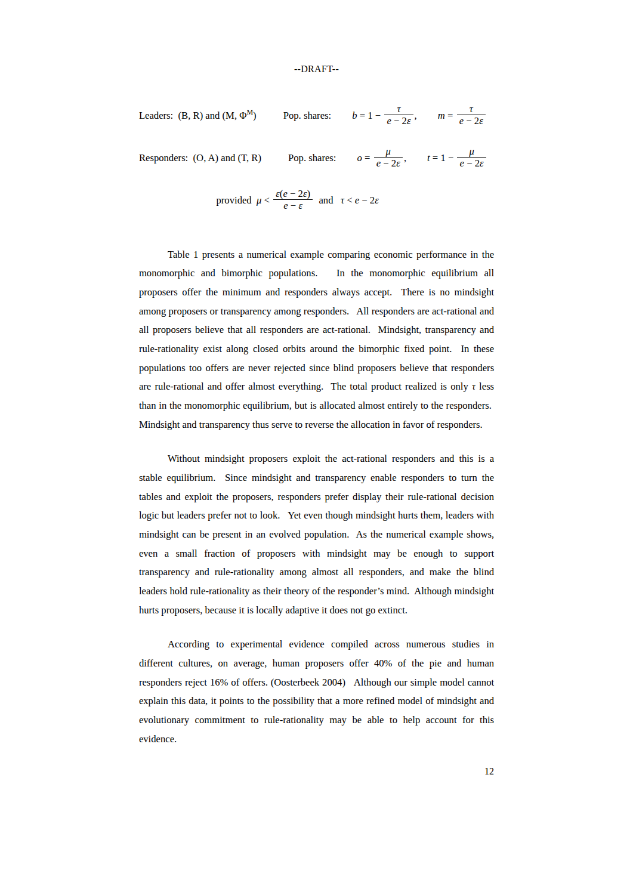--DRAFT--
Leaders: (B, R) and (M, ΦM) Pop. shares: b = 1 − τe − 2ε, m = τe − 2ε
Responders: (O, A) and (T, R) Pop. shares: o = μe − 2ε, t = 1 − μe − 2ε
provided μ < ε(e − 2ε) e − ε and τ < e − 2ε
Table 1 presents a numerical example comparing economic performance in the monomorphic and bimorphic populations. In the monomorphic equilibrium all proposers offer the minimum and responders always accept. There is no mindsight among proposers or transparency among responders. All responders are act-rational and all proposers believe that all responders are act-rational. Mindsight, transparency and rule-rationality exist along closed orbits around the bimorphic fixed point. In these populations too offers are never rejected since blind proposers believe that responders are rule-rational and offer almost everything. The total product realized is only τ less than in the monomorphic equilibrium, but is allocated almost entirely to the responders. Mindsight and transparency thus serve to reverse the allocation in favor of responders.
Without mindsight proposers exploit the act-rational responders and this is a stable equilibrium. Since mindsight and transparency enable responders to turn the tables and exploit the proposers, responders prefer display their rule-rational decision logic but leaders prefer not to look. Yet even though mindsight hurts them, leaders with mindsight can be present in an evolved population. As the numerical example shows, even a small fraction of proposers with mindsight may be enough to support transparency and rule-rationality among almost all responders, and make the blind leaders hold rule-rationality as their theory of the responder’s mind. Although mindsight hurts proposers, because it is locally adaptive it does not go extinct.
According to experimental evidence compiled across numerous studies in different cultures, on average, human proposers offer 40% of the pie and human responders reject 16% of offers. (Oosterbeek 2004) Although our simple model cannot explain this data, it points to the possibility that a more refined model of mindsight and evolutionary commitment to rule-rationality may be able to help account for this evidence.
12